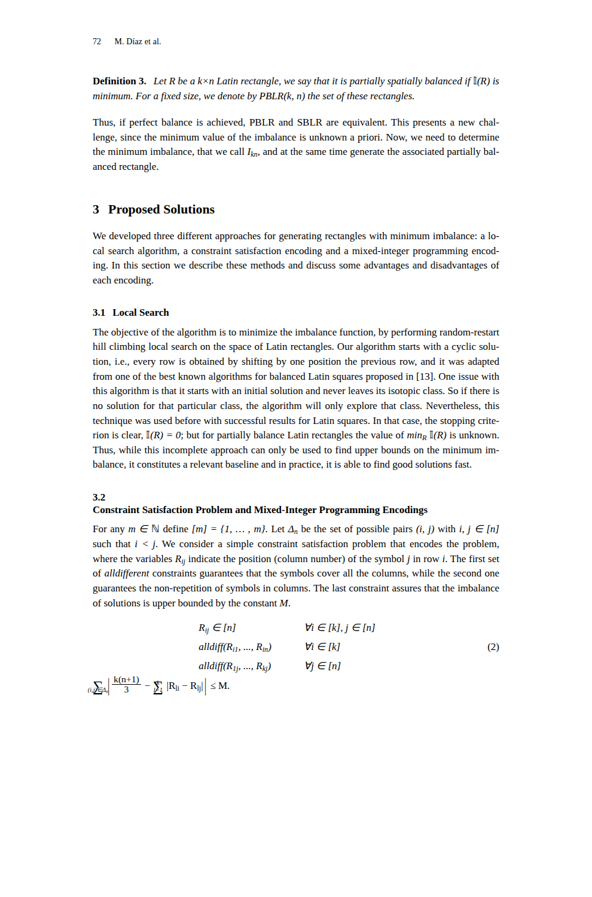72 M. Díaz et al.
Definition 3. Let R be a k×n Latin rectangle, we say that it is partially spatially balanced if 𝕀(R) is minimum. For a fixed size, we denote by PBLR(k, n) the set of these rectangles.
Thus, if perfect balance is achieved, PBLR and SBLR are equivalent. This presents a new challenge, since the minimum value of the imbalance is unknown a priori. Now, we need to determine the minimum imbalance, that we call Ikn, and at the same time generate the associated partially balanced rectangle.
3 Proposed Solutions
We developed three different approaches for generating rectangles with minimum imbalance: a local search algorithm, a constraint satisfaction encoding and a mixed-integer programming encoding. In this section we describe these methods and discuss some advantages and disadvantages of each encoding.
3.1 Local Search
The objective of the algorithm is to minimize the imbalance function, by performing random-restart hill climbing local search on the space of Latin rectangles. Our algorithm starts with a cyclic solution, i.e., every row is obtained by shifting by one position the previous row, and it was adapted from one of the best known algorithms for balanced Latin squares proposed in [13]. One issue with this algorithm is that it starts with an initial solution and never leaves its isotopic class. So if there is no solution for that particular class, the algorithm will only explore that class. Nevertheless, this technique was used before with successful results for Latin squares. In that case, the stopping criterion is clear, 𝕀(R) = 0; but for partially balance Latin rectangles the value of minR 𝕀(R) is unknown. Thus, while this incomplete approach can only be used to find upper bounds on the minimum imbalance, it constitutes a relevant baseline and in practice, it is able to find good solutions fast.
3.2 Constraint Satisfaction Problem and Mixed-Integer Programming Encodings
For any m ∈ ℕ define [m] = {1, … , m}. Let Δn be the set of possible pairs (i, j) with i, j ∈ [n] such that i < j. We consider a simple constraint satisfaction problem that encodes the problem, where the variables Rij indicate the position (column number) of the symbol j in row i. The first set of alldifferent constraints guarantees that the symbols cover all the columns, while the second one guarantees the non-repetition of symbols in columns. The last constraint assures that the imbalance of solutions is upper bounded by the constant M.
Rij ∈ [n]
∀i ∈ [k], j ∈ [n]
alldiff(Ri1, ..., Rin)
∀i ∈ [k]
alldiff(R1j, ..., Rkj)
∀j ∈ [n]
(2)
∑(i,j)∈Δn |k(n+1) 3 − ∑l=1 k |Rli − Rlj|| ≤ M.